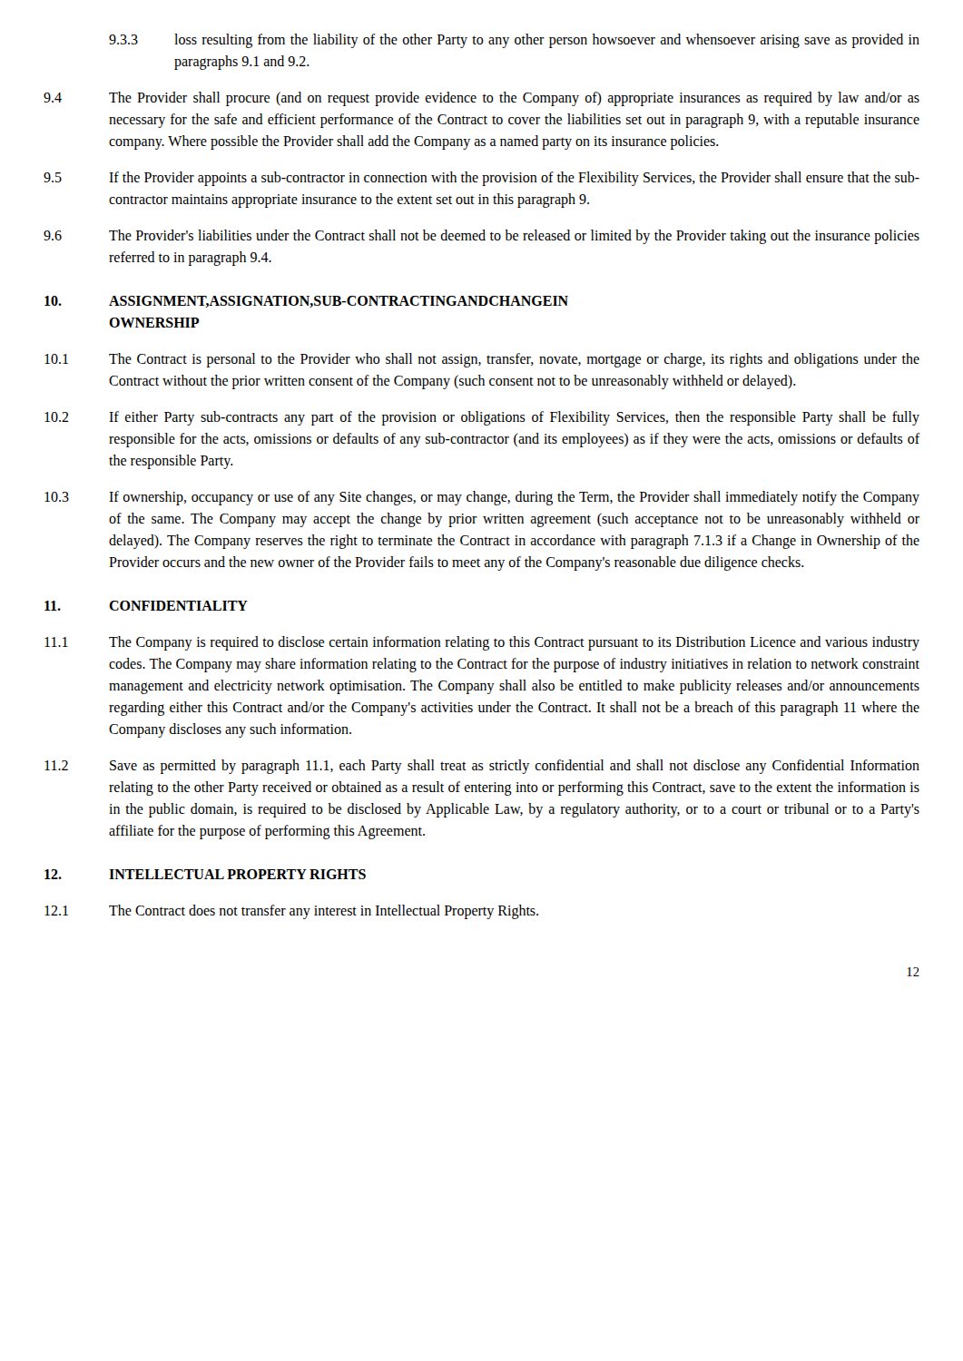9.3.3
loss resulting from the liability of the other Party to any other person howsoever and whensoever arising save as provided in paragraphs 9.1 and 9.2.
9.4
The Provider shall procure (and on request provide evidence to the Company of) appropriate insurances as required by law and/or as necessary for the safe and efficient performance of the Contract to cover the liabilities set out in paragraph 9, with a reputable insurance company. Where possible the Provider shall add the Company as a named party on its insurance policies.
9.5
If the Provider appoints a sub-contractor in connection with the provision of the Flexibility Services, the Provider shall ensure that the sub-contractor maintains appropriate insurance to the extent set out in this paragraph 9.
9.6
The Provider's liabilities under the Contract shall not be deemed to be released or limited by the Provider taking out the insurance policies referred to in paragraph 9.4.
10.
ASSIGNMENT, ASSIGNATION, SUB-CONTRACTING AND CHANGE IN
OWNERSHIP
10.1
The Contract is personal to the Provider who shall not assign, transfer, novate, mortgage or charge, its rights and obligations under the Contract without the prior written consent of the Company (such consent not to be unreasonably withheld or delayed).
10.2
If either Party sub-contracts any part of the provision or obligations of Flexibility Services, then the responsible Party shall be fully responsible for the acts, omissions or defaults of any sub-contractor (and its employees) as if they were the acts, omissions or defaults of the responsible Party.
10.3
If ownership, occupancy or use of any Site changes, or may change, during the Term, the Provider shall immediately notify the Company of the same. The Company may accept the change by prior written agreement (such acceptance not to be unreasonably withheld or delayed). The Company reserves the right to terminate the Contract in accordance with paragraph 7.1.3 if a Change in Ownership of the Provider occurs and the new owner of the Provider fails to meet any of the Company's reasonable due diligence checks.
11.
CONFIDENTIALITY
11.1
The Company is required to disclose certain information relating to this Contract pursuant to its Distribution Licence and various industry codes. The Company may share information relating to the Contract for the purpose of industry initiatives in relation to network constraint management and electricity network optimisation. The Company shall also be entitled to make publicity releases and/or announcements regarding either this Contract and/or the Company's activities under the Contract. It shall not be a breach of this paragraph 11 where the Company discloses any such information.
11.2
Save as permitted by paragraph 11.1, each Party shall treat as strictly confidential and shall not disclose any Confidential Information relating to the other Party received or obtained as a result of entering into or performing this Contract, save to the extent the information is in the public domain, is required to be disclosed by Applicable Law, by a regulatory authority, or to a court or tribunal or to a Party's affiliate for the purpose of performing this Agreement.
12.
INTELLECTUAL PROPERTY RIGHTS
12.1
The Contract does not transfer any interest in Intellectual Property Rights.
12